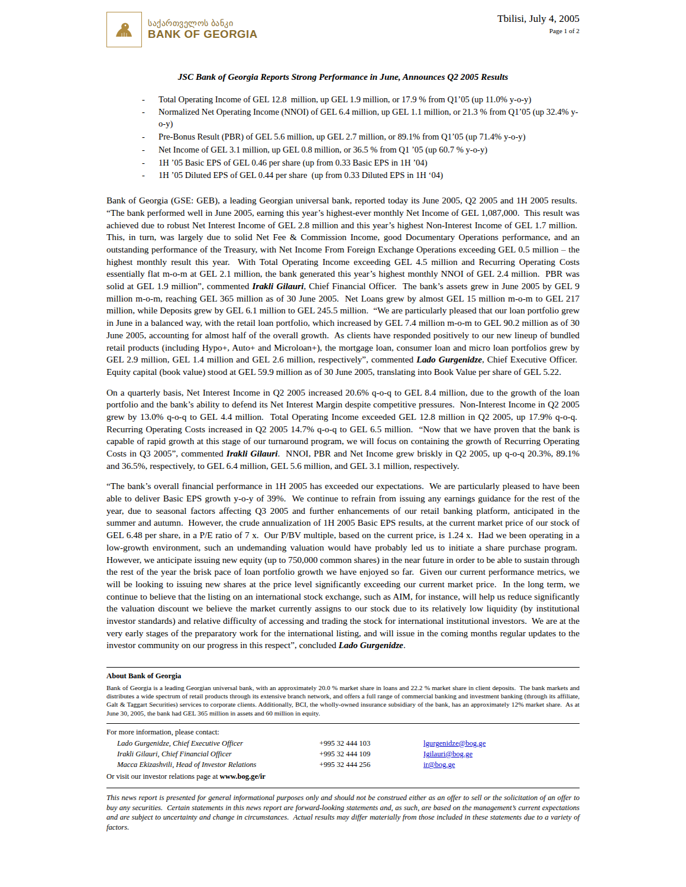საქართველოს ბანკი BANK OF GEORGIA
Tbilisi, July 4, 2005
Page 1 of 2
JSC Bank of Georgia Reports Strong Performance in June, Announces Q2 2005 Results
Total Operating Income of GEL 12.8 million, up GEL 1.9 million, or 17.9 % from Q1’05 (up 11.0% y-o-y)
Normalized Net Operating Income (NNOI) of GEL 6.4 million, up GEL 1.1 million, or 21.3 % from Q1’05 (up 32.4% y-o-y)
Pre-Bonus Result (PBR) of GEL 5.6 million, up GEL 2.7 million, or 89.1% from Q1’05 (up 71.4% y-o-y)
Net Income of GEL 3.1 million, up GEL 0.8 million, or 36.5 % from Q1 ’05 (up 60.7 % y-o-y)
1H ’05 Basic EPS of GEL 0.46 per share (up from 0.33 Basic EPS in 1H ’04)
1H ’05 Diluted EPS of GEL 0.44 per share (up from 0.33 Diluted EPS in 1H ‘04)
Bank of Georgia (GSE: GEB), a leading Georgian universal bank, reported today its June 2005, Q2 2005 and 1H 2005 results. “The bank performed well in June 2005, earning this year’s highest-ever monthly Net Income of GEL 1,087,000. This result was achieved due to robust Net Interest Income of GEL 2.8 million and this year’s highest Non-Interest Income of GEL 1.7 million. This, in turn, was largely due to solid Net Fee & Commission Income, good Documentary Operations performance, and an outstanding performance of the Treasury, with Net Income From Foreign Exchange Operations exceeding GEL 0.5 million – the highest monthly result this year. With Total Operating Income exceeding GEL 4.5 million and Recurring Operating Costs essentially flat m-o-m at GEL 2.1 million, the bank generated this year’s highest monthly NNOI of GEL 2.4 million. PBR was solid at GEL 1.9 million”, commented Irakli Gilauri, Chief Financial Officer. The bank’s assets grew in June 2005 by GEL 9 million m-o-m, reaching GEL 365 million as of 30 June 2005. Net Loans grew by almost GEL 15 million m-o-m to GEL 217 million, while Deposits grew by GEL 6.1 million to GEL 245.5 million. “We are particularly pleased that our loan portfolio grew in June in a balanced way, with the retail loan portfolio, which increased by GEL 7.4 million m-o-m to GEL 90.2 million as of 30 June 2005, accounting for almost half of the overall growth. As clients have responded positively to our new lineup of bundled retail products (including Hypo+, Auto+ and Microloan+), the mortgage loan, consumer loan and micro loan portfolios grew by GEL 2.9 million, GEL 1.4 million and GEL 2.6 million, respectively”, commented Lado Gurgenidze, Chief Executive Officer. Equity capital (book value) stood at GEL 59.9 million as of 30 June 2005, translating into Book Value per share of GEL 5.22.
On a quarterly basis, Net Interest Income in Q2 2005 increased 20.6% q-o-q to GEL 8.4 million, due to the growth of the loan portfolio and the bank’s ability to defend its Net Interest Margin despite competitive pressures. Non-Interest Income in Q2 2005 grew by 13.0% q-o-q to GEL 4.4 million. Total Operating Income exceeded GEL 12.8 million in Q2 2005, up 17.9% q-o-q. Recurring Operating Costs increased in Q2 2005 14.7% q-o-q to GEL 6.5 million. “Now that we have proven that the bank is capable of rapid growth at this stage of our turnaround program, we will focus on containing the growth of Recurring Operating Costs in Q3 2005”, commented Irakli Gilauri. NNOI, PBR and Net Income grew briskly in Q2 2005, up q-o-q 20.3%, 89.1% and 36.5%, respectively, to GEL 6.4 million, GEL 5.6 million, and GEL 3.1 million, respectively.
“The bank’s overall financial performance in 1H 2005 has exceeded our expectations. We are particularly pleased to have been able to deliver Basic EPS growth y-o-y of 39%. We continue to refrain from issuing any earnings guidance for the rest of the year, due to seasonal factors affecting Q3 2005 and further enhancements of our retail banking platform, anticipated in the summer and autumn. However, the crude annualization of 1H 2005 Basic EPS results, at the current market price of our stock of GEL 6.48 per share, in a P/E ratio of 7 x. Our P/BV multiple, based on the current price, is 1.24 x. Had we been operating in a low-growth environment, such an undemanding valuation would have probably led us to initiate a share purchase program. However, we anticipate issuing new equity (up to 750,000 common shares) in the near future in order to be able to sustain through the rest of the year the brisk pace of loan portfolio growth we have enjoyed so far. Given our current performance metrics, we will be looking to issuing new shares at the price level significantly exceeding our current market price. In the long term, we continue to believe that the listing on an international stock exchange, such as AIM, for instance, will help us reduce significantly the valuation discount we believe the market currently assigns to our stock due to its relatively low liquidity (by institutional investor standards) and relative difficulty of accessing and trading the stock for international institutional investors. We are at the very early stages of the preparatory work for the international listing, and will issue in the coming months regular updates to the investor community on our progress in this respect”, concluded Lado Gurgenidze.
About Bank of Georgia
Bank of Georgia is a leading Georgian universal bank, with an approximately 20.0 % market share in loans and 22.2 % market share in client deposits. The bank markets and distributes a wide spectrum of retail products through its extensive branch network, and offers a full range of commercial banking and investment banking (through its affiliate, Galt & Taggart Securities) services to corporate clients. Additionally, BCI, the wholly-owned insurance subsidiary of the bank, has an approximately 12% market share. As at June 30, 2005, the bank had GEL 365 million in assets and 60 million in equity.
For more information, please contact:
| Lado Gurgenidze, Chief Executive Officer | +995 32 444 103 | lgurgenidze@bog.ge |
| Irakli Gilauri, Chief Financial Officer | +995 32 444 109 | Igilauri@bog.ge |
| Macca Ekizashvili, Head of Investor Relations | +995 32 444 256 | ir@bog.ge |
Or visit our investor relations page at www.bog.ge/ir
This news report is presented for general informational purposes only and should not be construed either as an offer to sell or the solicitation of an offer to buy any securities. Certain statements in this news report are forward-looking statements and, as such, are based on the management’s current expectations and are subject to uncertainty and change in circumstances. Actual results may differ materially from those included in these statements due to a variety of factors.